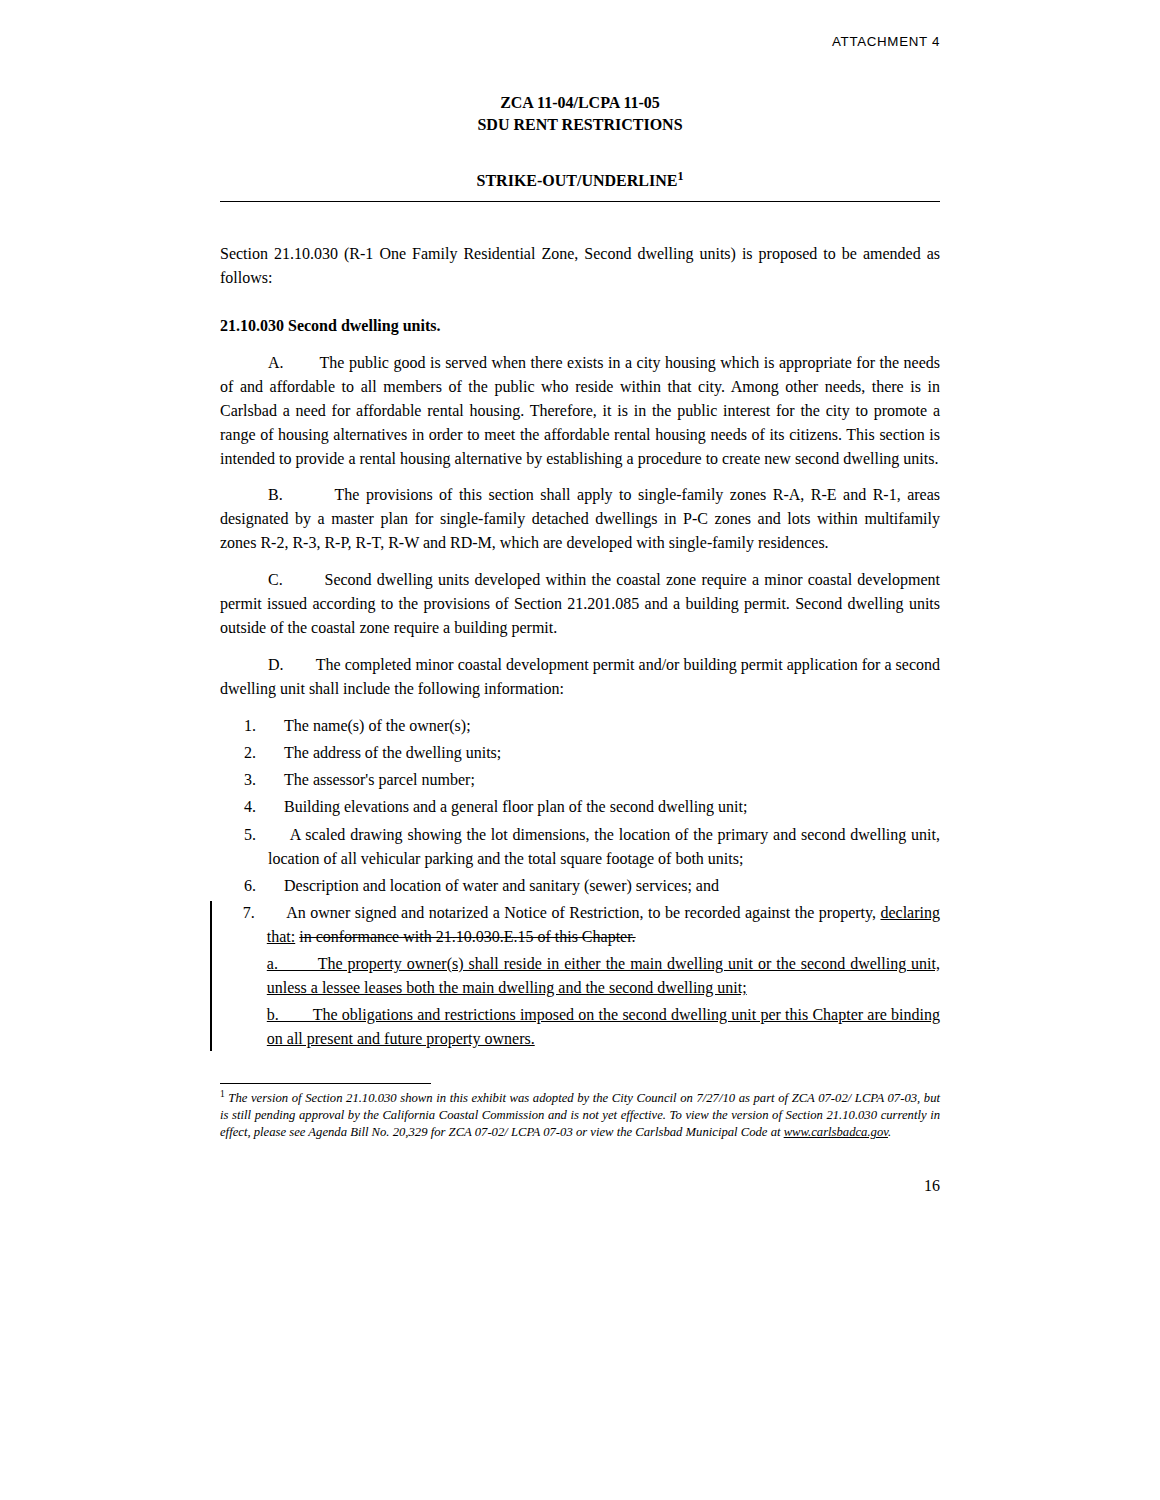ATTACHMENT 4
ZCA 11-04/LCPA 11-05
SDU RENT RESTRICTIONS
STRIKE-OUT/UNDERLINE1
Section 21.10.030 (R-1 One Family Residential Zone, Second dwelling units) is proposed to be amended as follows:
21.10.030 Second dwelling units.
A. The public good is served when there exists in a city housing which is appropriate for the needs of and affordable to all members of the public who reside within that city. Among other needs, there is in Carlsbad a need for affordable rental housing. Therefore, it is in the public interest for the city to promote a range of housing alternatives in order to meet the affordable rental housing needs of its citizens. This section is intended to provide a rental housing alternative by establishing a procedure to create new second dwelling units.
B. The provisions of this section shall apply to single-family zones R-A, R-E and R-1, areas designated by a master plan for single-family detached dwellings in P-C zones and lots within multifamily zones R-2, R-3, R-P, R-T, R-W and RD-M, which are developed with single-family residences.
C. Second dwelling units developed within the coastal zone require a minor coastal development permit issued according to the provisions of Section 21.201.085 and a building permit. Second dwelling units outside of the coastal zone require a building permit.
D. The completed minor coastal development permit and/or building permit application for a second dwelling unit shall include the following information:
1. The name(s) of the owner(s);
2. The address of the dwelling units;
3. The assessor's parcel number;
4. Building elevations and a general floor plan of the second dwelling unit;
5. A scaled drawing showing the lot dimensions, the location of the primary and second dwelling unit, location of all vehicular parking and the total square footage of both units;
6. Description and location of water and sanitary (sewer) services; and
7. An owner signed and notarized a Notice of Restriction, to be recorded against the property, declaring that: in conformance with 21.10.030.E.15 of this Chapter.
a. The property owner(s) shall reside in either the main dwelling unit or the second dwelling unit, unless a lessee leases both the main dwelling and the second dwelling unit;
b. The obligations and restrictions imposed on the second dwelling unit per this Chapter are binding on all present and future property owners.
1 The version of Section 21.10.030 shown in this exhibit was adopted by the City Council on 7/27/10 as part of ZCA 07-02/ LCPA 07-03, but is still pending approval by the California Coastal Commission and is not yet effective. To view the version of Section 21.10.030 currently in effect, please see Agenda Bill No. 20,329 for ZCA 07-02/ LCPA 07-03 or view the Carlsbad Municipal Code at www.carlsbadca.gov.
16